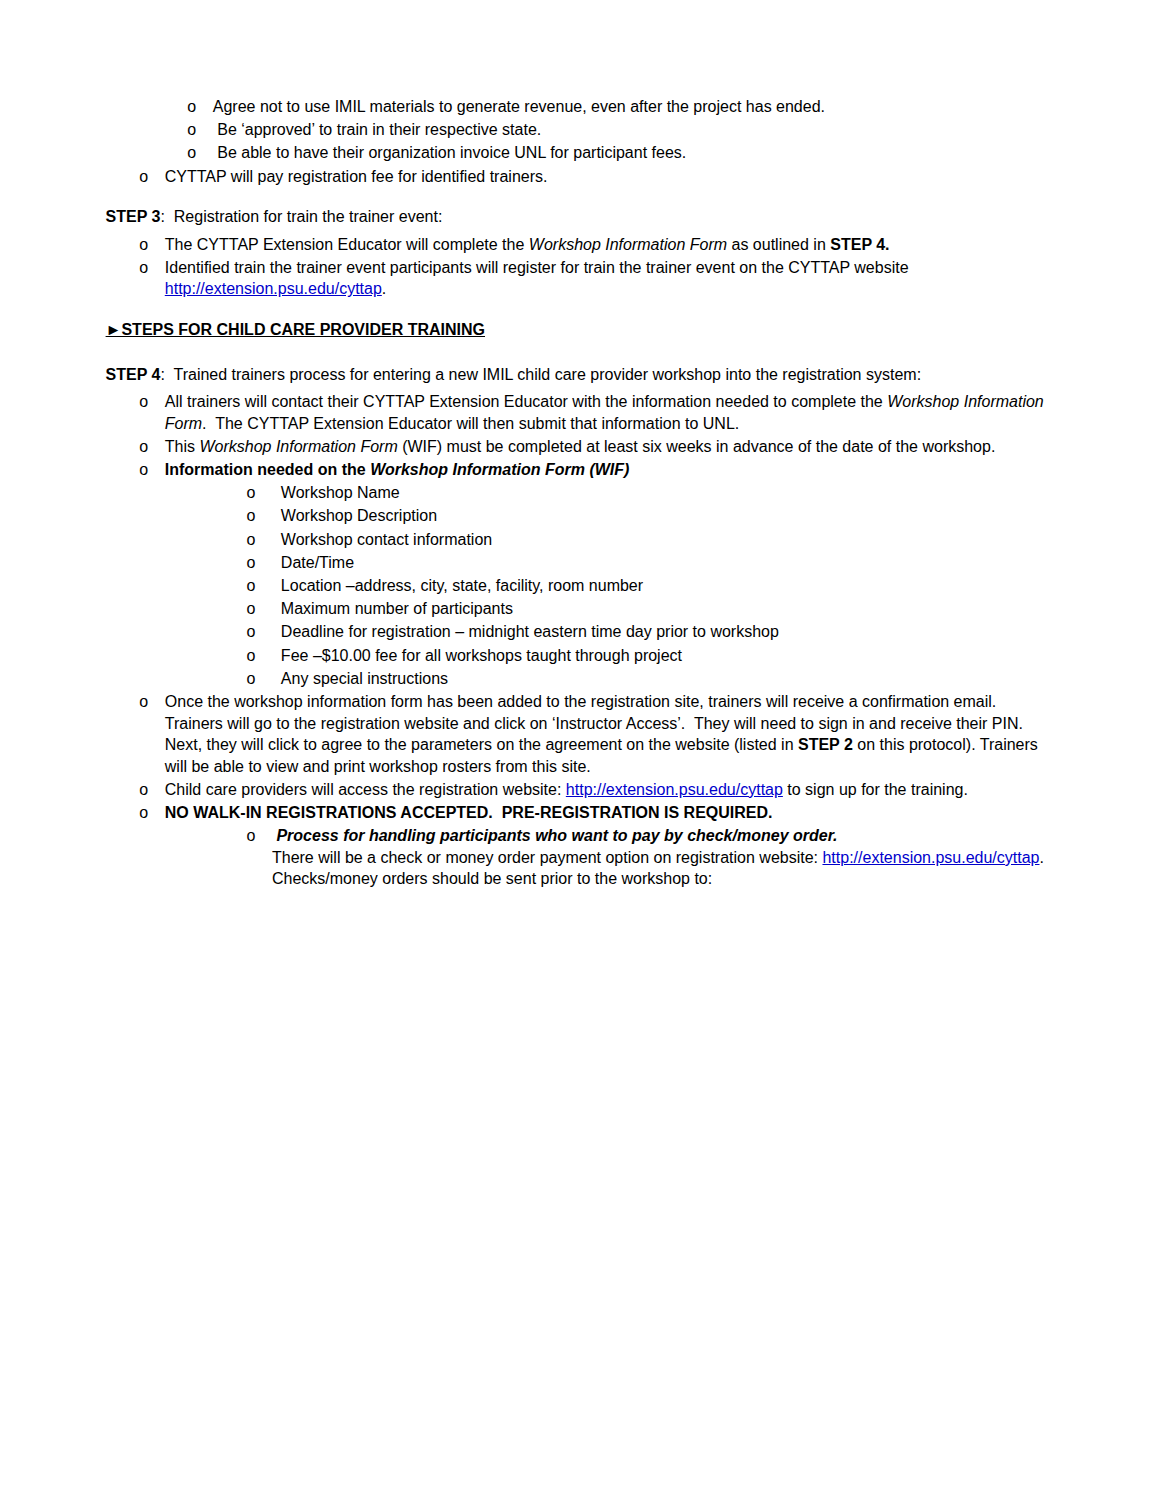o Agree not to use IMIL materials to generate revenue, even after the project has ended.
o Be ‘approved’ to train in their respective state.
o Be able to have their organization invoice UNL for participant fees.
o CYTTAP will pay registration fee for identified trainers.
STEP 3: Registration for train the trainer event:
o The CYTTAP Extension Educator will complete the Workshop Information Form as outlined in STEP 4.
o Identified train the trainer event participants will register for train the trainer event on the CYTTAP website http://extension.psu.edu/cyttap.
►STEPS FOR CHILD CARE PROVIDER TRAINING
STEP 4: Trained trainers process for entering a new IMIL child care provider workshop into the registration system:
o All trainers will contact their CYTTAP Extension Educator with the information needed to complete the Workshop Information Form. The CYTTAP Extension Educator will then submit that information to UNL.
o This Workshop Information Form (WIF) must be completed at least six weeks in advance of the date of the workshop.
oInformation needed on the Workshop Information Form (WIF)
o Workshop Name
o Workshop Description
o Workshop contact information
o Date/Time
o Location –address, city, state, facility, room number
o Maximum number of participants
o Deadline for registration – midnight eastern time day prior to workshop
o Fee –$10.00 fee for all workshops taught through project
o Any special instructions
o Once the workshop information form has been added to the registration site, trainers will receive a confirmation email. Trainers will go to the registration website and click on ‘Instructor Access’. They will need to sign in and receive their PIN. Next, they will click to agree to the parameters on the agreement on the website (listed in STEP 2 on this protocol). Trainers will be able to view and print workshop rosters from this site.
o Child care providers will access the registration website: http://extension.psu.edu/cyttap to sign up for the training.
oNO WALK-IN REGISTRATIONS ACCEPTED. PRE-REGISTRATION IS REQUIRED.
o Process for handling participants who want to pay by check/money order.
There will be a check or money order payment option on registration website: http://extension.psu.edu/cyttap. Checks/money orders should be sent prior to the workshop to: